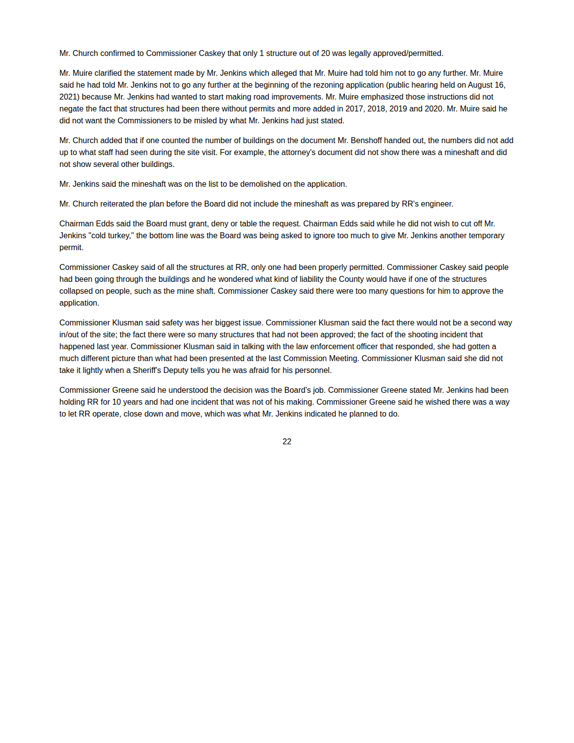Mr. Church confirmed to Commissioner Caskey that only 1 structure out of 20 was legally approved/permitted.
Mr. Muire clarified the statement made by Mr. Jenkins which alleged that Mr. Muire had told him not to go any further. Mr. Muire said he had told Mr. Jenkins not to go any further at the beginning of the rezoning application (public hearing held on August 16, 2021) because Mr. Jenkins had wanted to start making road improvements. Mr. Muire emphasized those instructions did not negate the fact that structures had been there without permits and more added in 2017, 2018, 2019 and 2020. Mr. Muire said he did not want the Commissioners to be misled by what Mr. Jenkins had just stated.
Mr. Church added that if one counted the number of buildings on the document Mr. Benshoff handed out, the numbers did not add up to what staff had seen during the site visit. For example, the attorney's document did not show there was a mineshaft and did not show several other buildings.
Mr. Jenkins said the mineshaft was on the list to be demolished on the application.
Mr. Church reiterated the plan before the Board did not include the mineshaft as was prepared by RR's engineer.
Chairman Edds said the Board must grant, deny or table the request. Chairman Edds said while he did not wish to cut off Mr. Jenkins "cold turkey," the bottom line was the Board was being asked to ignore too much to give Mr. Jenkins another temporary permit.
Commissioner Caskey said of all the structures at RR, only one had been properly permitted. Commissioner Caskey said people had been going through the buildings and he wondered what kind of liability the County would have if one of the structures collapsed on people, such as the mine shaft. Commissioner Caskey said there were too many questions for him to approve the application.
Commissioner Klusman said safety was her biggest issue. Commissioner Klusman said the fact there would not be a second way in/out of the site; the fact there were so many structures that had not been approved; the fact of the shooting incident that happened last year. Commissioner Klusman said in talking with the law enforcement officer that responded, she had gotten a much different picture than what had been presented at the last Commission Meeting. Commissioner Klusman said she did not take it lightly when a Sheriff's Deputy tells you he was afraid for his personnel.
Commissioner Greene said he understood the decision was the Board's job. Commissioner Greene stated Mr. Jenkins had been holding RR for 10 years and had one incident that was not of his making. Commissioner Greene said he wished there was a way to let RR operate, close down and move, which was what Mr. Jenkins indicated he planned to do.
22